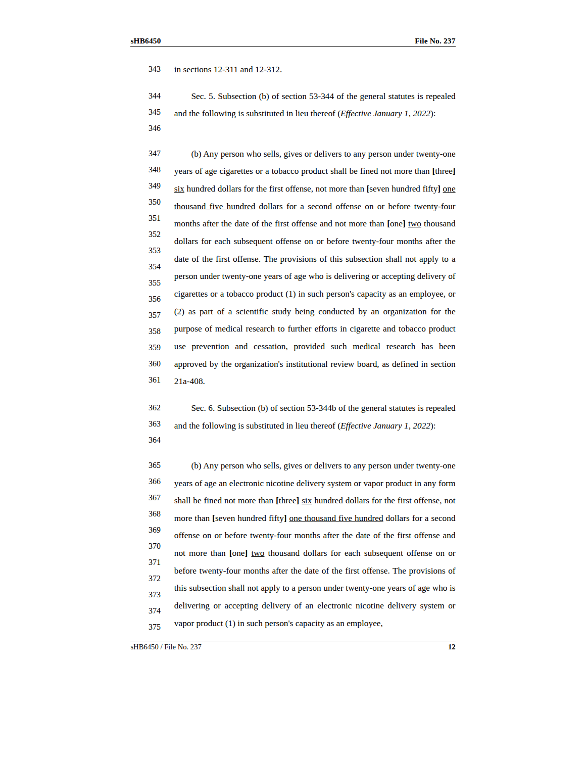sHB6450
File No. 237
343
in sections 12-311 and 12-312.
344 345 346
Sec. 5. Subsection (b) of section 53-344 of the general statutes is repealed and the following is substituted in lieu thereof (Effective January 1, 2022):
347 348 349 350 351 352 353 354 355 356 357 358 359 360 361
(b) Any person who sells, gives or delivers to any person under twenty-one years of age cigarettes or a tobacco product shall be fined not more than [three] six hundred dollars for the first offense, not more than [seven hundred fifty] one thousand five hundred dollars for a second offense on or before twenty-four months after the date of the first offense and not more than [one] two thousand dollars for each subsequent offense on or before twenty-four months after the date of the first offense. The provisions of this subsection shall not apply to a person under twenty-one years of age who is delivering or accepting delivery of cigarettes or a tobacco product (1) in such person's capacity as an employee, or (2) as part of a scientific study being conducted by an organization for the purpose of medical research to further efforts in cigarette and tobacco product use prevention and cessation, provided such medical research has been approved by the organization's institutional review board, as defined in section 21a-408.
362 363 364
Sec. 6. Subsection (b) of section 53-344b of the general statutes is repealed and the following is substituted in lieu thereof (Effective January 1, 2022):
365 366 367 368 369 370 371 372 373 374 375
(b) Any person who sells, gives or delivers to any person under twenty-one years of age an electronic nicotine delivery system or vapor product in any form shall be fined not more than [three] six hundred dollars for the first offense, not more than [seven hundred fifty] one thousand five hundred dollars for a second offense on or before twenty-four months after the date of the first offense and not more than [one] two thousand dollars for each subsequent offense on or before twenty-four months after the date of the first offense. The provisions of this subsection shall not apply to a person under twenty-one years of age who is delivering or accepting delivery of an electronic nicotine delivery system or vapor product (1) in such person's capacity as an employee,
sHB6450 / File No. 237
12